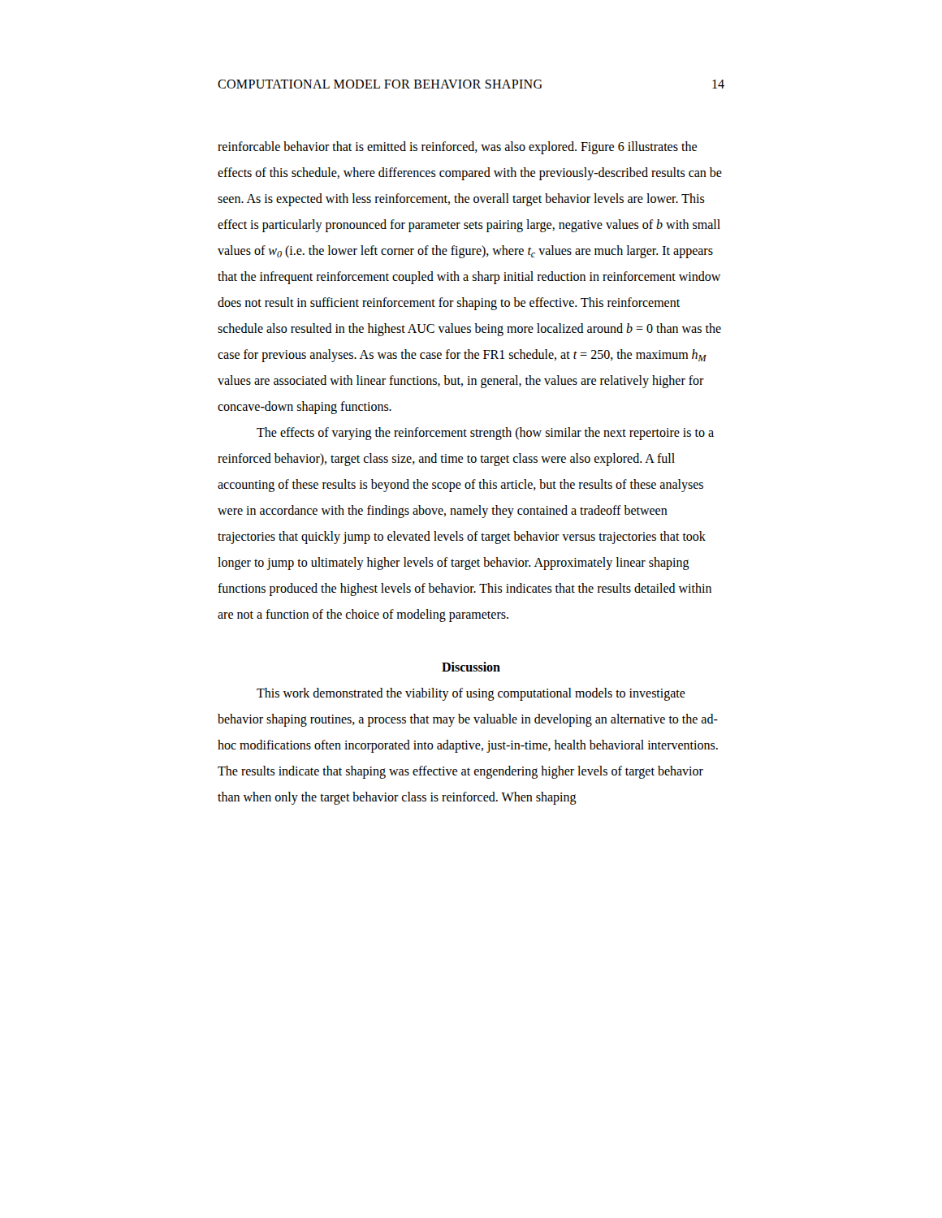COMPUTATIONAL MODEL FOR BEHAVIOR SHAPING 14
reinforcable behavior that is emitted is reinforced, was also explored. Figure 6 illustrates the effects of this schedule, where differences compared with the previously-described results can be seen. As is expected with less reinforcement, the overall target behavior levels are lower. This effect is particularly pronounced for parameter sets pairing large, negative values of b with small values of w0 (i.e. the lower left corner of the figure), where tc values are much larger. It appears that the infrequent reinforcement coupled with a sharp initial reduction in reinforcement window does not result in sufficient reinforcement for shaping to be effective. This reinforcement schedule also resulted in the highest AUC values being more localized around b = 0 than was the case for previous analyses. As was the case for the FR1 schedule, at t = 250, the maximum hM values are associated with linear functions, but, in general, the values are relatively higher for concave-down shaping functions.
The effects of varying the reinforcement strength (how similar the next repertoire is to a reinforced behavior), target class size, and time to target class were also explored. A full accounting of these results is beyond the scope of this article, but the results of these analyses were in accordance with the findings above, namely they contained a tradeoff between trajectories that quickly jump to elevated levels of target behavior versus trajectories that took longer to jump to ultimately higher levels of target behavior. Approximately linear shaping functions produced the highest levels of behavior. This indicates that the results detailed within are not a function of the choice of modeling parameters.
Discussion
This work demonstrated the viability of using computational models to investigate behavior shaping routines, a process that may be valuable in developing an alternative to the ad-hoc modifications often incorporated into adaptive, just-in-time, health behavioral interventions. The results indicate that shaping was effective at engendering higher levels of target behavior than when only the target behavior class is reinforced. When shaping